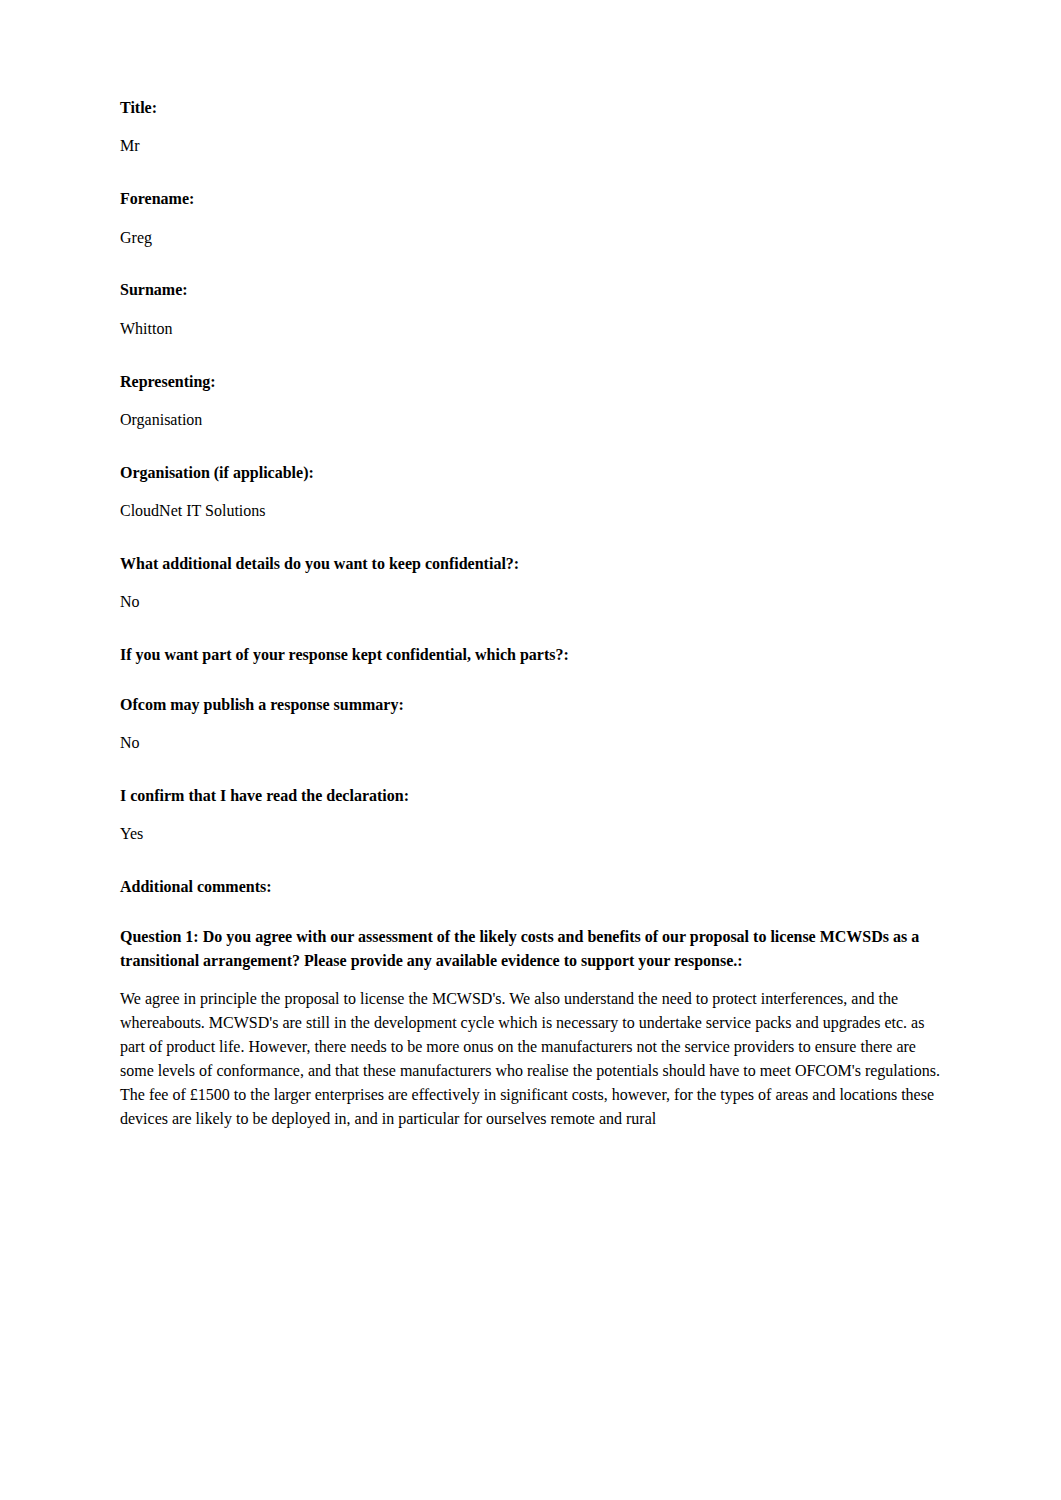Title:
Mr
Forename:
Greg
Surname:
Whitton
Representing:
Organisation
Organisation (if applicable):
CloudNet IT Solutions
What additional details do you want to keep confidential?:
No
If you want part of your response kept confidential, which parts?:
Ofcom may publish a response summary:
No
I confirm that I have read the declaration:
Yes
Additional comments:
Question 1: Do you agree with our assessment of the likely costs and benefits of our proposal to license MCWSDs as a transitional arrangement? Please provide any available evidence to support your response.:
We agree in principle the proposal to license the MCWSD's. We also understand the need to protect interferences, and the whereabouts. MCWSD's are still in the development cycle which is necessary to undertake service packs and upgrades etc. as part of product life. However, there needs to be more onus on the manufacturers not the service providers to ensure there are some levels of conformance, and that these manufacturers who realise the potentials should have to meet OFCOM's regulations. The fee of £1500 to the larger enterprises are effectively in significant costs, however, for the types of areas and locations these devices are likely to be deployed in, and in particular for ourselves remote and rural